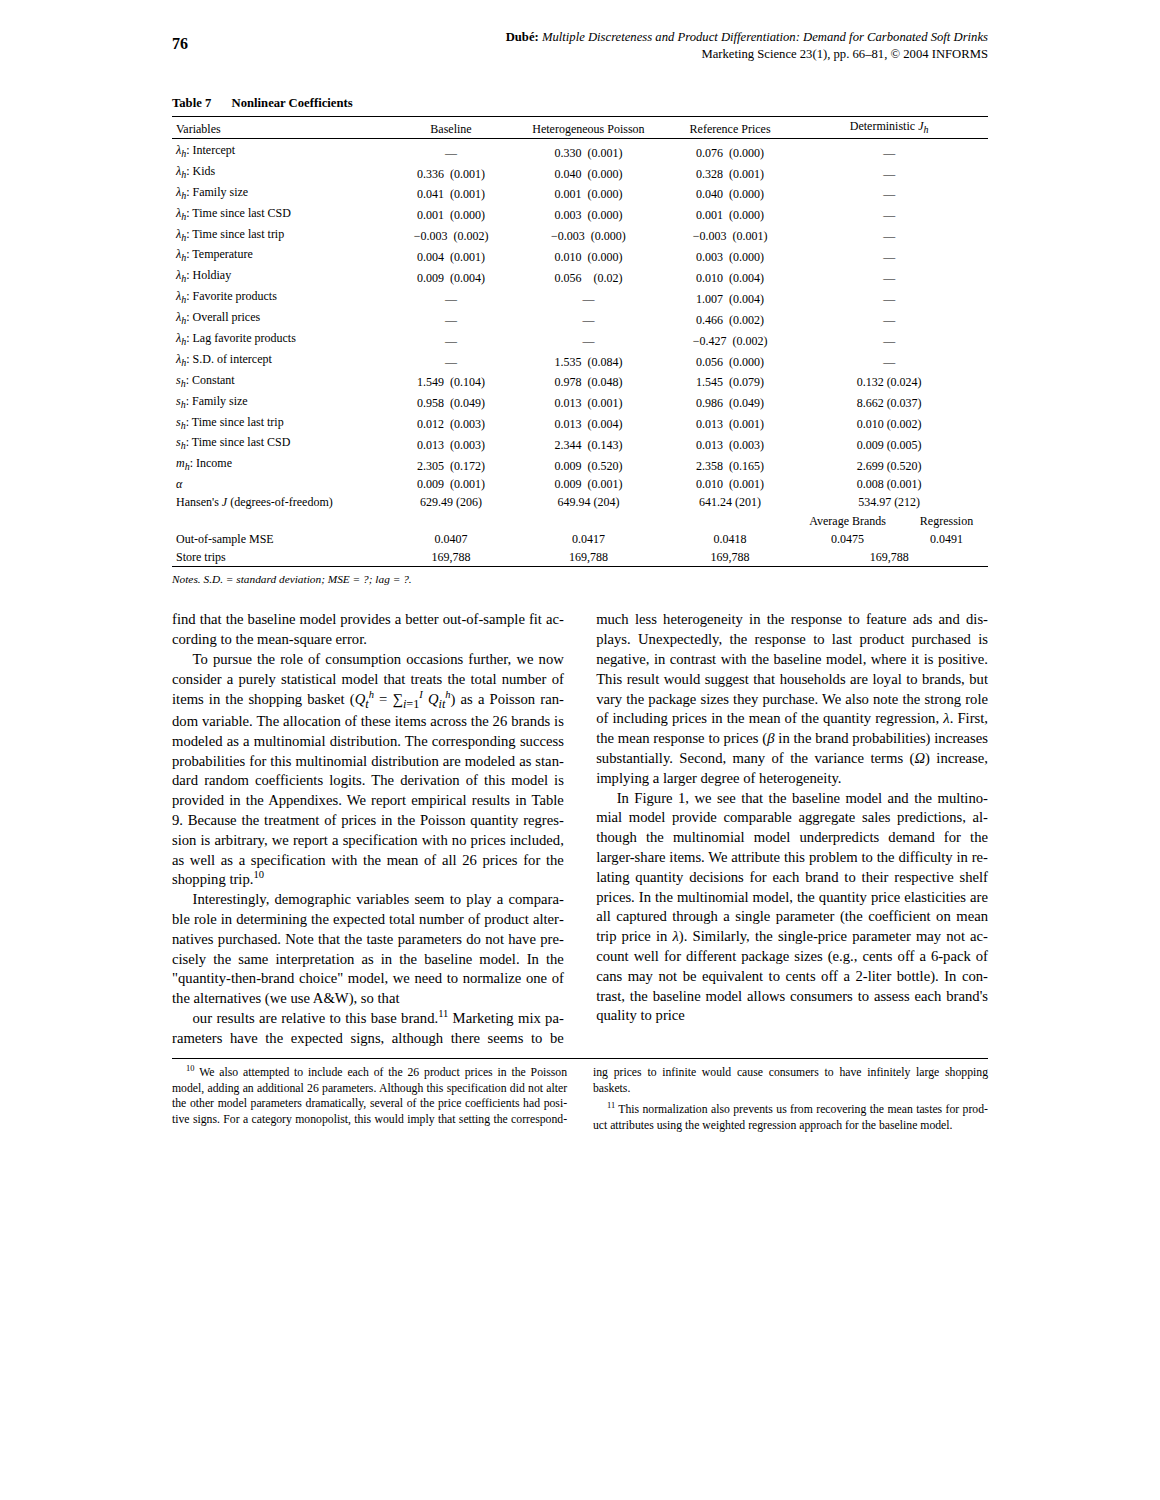76
Dubé: Multiple Discreteness and Product Differentiation: Demand for Carbonated Soft Drinks
Marketing Science 23(1), pp. 66–81, © 2004 INFORMS
Table 7 Nonlinear Coefficients
| Variables | Baseline | Heterogeneous Poisson | Reference Prices | Deterministic J h |
| --- | --- | --- | --- | --- |
| λ h : Intercept | — | 0.330 (0.001) | 0.076 (0.000) | — |
| λ h : Kids | 0.336 (0.001) | 0.040 (0.000) | 0.328 (0.001) | — |
| λ h : Family size | 0.041 (0.001) | 0.001 (0.000) | 0.040 (0.000) | — |
| λ h : Time since last CSD | 0.001 (0.000) | 0.003 (0.000) | 0.001 (0.000) | — |
| λ h : Time since last trip | −0.003 (0.002) | −0.003 (0.000) | −0.003 (0.001) | — |
| λ h : Temperature | 0.004 (0.001) | 0.010 (0.000) | 0.003 (0.000) | — |
| λ h : Holdiay | 0.009 (0.004) | 0.056 (0.02) | 0.010 (0.004) | — |
| λ h : Favorite products | — | — | 1.007 (0.004) | — |
| λ h : Overall prices | — | — | 0.466 (0.002) | — |
| λ h : Lag favorite products | — | — | −0.427 (0.002) | — |
| λ h : S.D. of intercept | — | 1.535 (0.084) | 0.056 (0.000) | — |
| s h : Constant | 1.549 (0.104) | 0.978 (0.048) | 1.545 (0.079) | 0.132 (0.024) |
| s h : Family size | 0.958 (0.049) | 0.013 (0.001) | 0.986 (0.049) | 8.662 (0.037) |
| s h : Time since last trip | 0.012 (0.003) | 0.013 (0.004) | 0.013 (0.001) | 0.010 (0.002) |
| s h : Time since last CSD | 0.013 (0.003) | 2.344 (0.143) | 0.013 (0.003) | 0.009 (0.005) |
| m h : Income | 2.305 (0.172) | 0.009 (0.520) | 2.358 (0.165) | 2.699 (0.520) |
| α | 0.009 (0.001) | 0.009 (0.001) | 0.010 (0.001) | 0.008 (0.001) |
| Hansen's J (degrees-of-freedom) | 629.49 (206) | 649.94 (204) | 641.24 (201) | 534.97 (212) |
| | | | | Average Brands | Regression |
| Out-of-sample MSE | 0.0407 | 0.0417 | 0.0418 | 0.0475 | 0.0491 |
| Store trips | 169,788 | 169,788 | 169,788 | 169,788 |
Notes. S.D. = standard deviation; MSE = ?; lag = ?.
find that the baseline model provides a better out-of-sample fit according to the mean-square error.
To pursue the role of consumption occasions further, we now consider a purely statistical model that treats the total number of items in the shopping basket (Qth = ∑i=1I Qith) as a Poisson random variable. The allocation of these items across the 26 brands is modeled as a multinomial distribution. The corresponding success probabilities for this multinomial distribution are modeled as standard random coefficients logits. The derivation of this model is provided in the Appendixes. We report empirical results in Table 9. Because the treatment of prices in the Poisson quantity regression is arbitrary, we report a specification with no prices included, as well as a specification with the mean of all 26 prices for the shopping trip.10
Interestingly, demographic variables seem to play a comparable role in determining the expected total number of product alternatives purchased. Note that the taste parameters do not have precisely the same interpretation as in the baseline model. In the "quantity-then-brand choice" model, we need to normalize one of the alternatives (we use A&W), so that
our results are relative to this base brand.11 Marketing mix parameters have the expected signs, although there seems to be much less heterogeneity in the response to feature ads and displays. Unexpectedly, the response to last product purchased is negative, in contrast with the baseline model, where it is positive. This result would suggest that households are loyal to brands, but vary the package sizes they purchase. We also note the strong role of including prices in the mean of the quantity regression, λ. First, the mean response to prices (β in the brand probabilities) increases substantially. Second, many of the variance terms (Ω) increase, implying a larger degree of heterogeneity.
In Figure 1, we see that the baseline model and the multinomial model provide comparable aggregate sales predictions, although the multinomial model underpredicts demand for the larger-share items. We attribute this problem to the difficulty in relating quantity decisions for each brand to their respective shelf prices. In the multinomial model, the quantity price elasticities are all captured through a single parameter (the coefficient on mean trip price in λ). Similarly, the single-price parameter may not account well for different package sizes (e.g., cents off a 6-pack of cans may not be equivalent to cents off a 2-liter bottle). In contrast, the baseline model allows consumers to assess each brand's quality to price
10 We also attempted to include each of the 26 product prices in the Poisson model, adding an additional 26 parameters. Although this specification did not alter the other model parameters dramatically, several of the price coefficients had positive signs. For a category monopolist, this would imply that setting the corresponding prices to infinite would cause consumers to have infinitely large shopping baskets.
11 This normalization also prevents us from recovering the mean tastes for product attributes using the weighted regression approach for the baseline model.